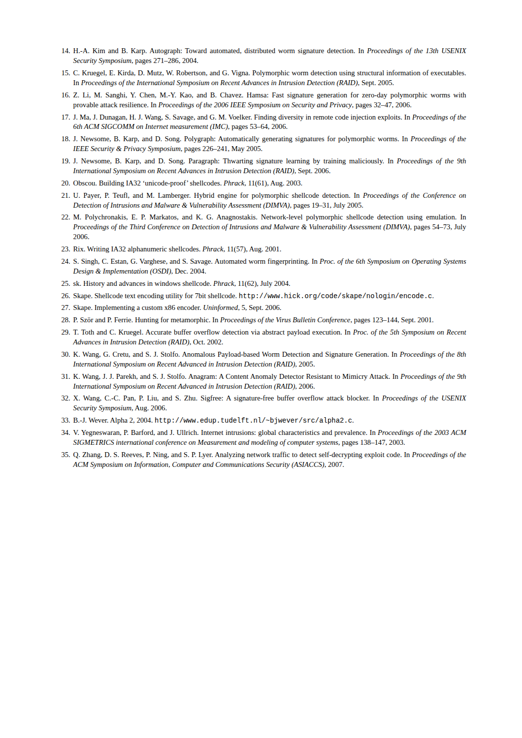H.-A. Kim and B. Karp. Autograph: Toward automated, distributed worm signature detection. In Proceedings of the 13th USENIX Security Symposium, pages 271–286, 2004.
C. Kruegel, E. Kirda, D. Mutz, W. Robertson, and G. Vigna. Polymorphic worm detection using structural information of executables. In Proceedings of the International Symposium on Recent Advances in Intrusion Detection (RAID), Sept. 2005.
Z. Li, M. Sanghi, Y. Chen, M.-Y. Kao, and B. Chavez. Hamsa: Fast signature generation for zero-day polymorphic worms with provable attack resilience. In Proceedings of the 2006 IEEE Symposium on Security and Privacy, pages 32–47, 2006.
J. Ma, J. Dunagan, H. J. Wang, S. Savage, and G. M. Voelker. Finding diversity in remote code injection exploits. In Proceedings of the 6th ACM SIGCOMM on Internet measurement (IMC), pages 53–64, 2006.
J. Newsome, B. Karp, and D. Song. Polygraph: Automatically generating signatures for polymorphic worms. In Proceedings of the IEEE Security & Privacy Symposium, pages 226–241, May 2005.
J. Newsome, B. Karp, and D. Song. Paragraph: Thwarting signature learning by training maliciously. In Proceedings of the 9th International Symposium on Recent Advances in Intrusion Detection (RAID), Sept. 2006.
Obscou. Building IA32 ‘unicode-proof’ shellcodes. Phrack, 11(61), Aug. 2003.
U. Payer, P. Teufl, and M. Lamberger. Hybrid engine for polymorphic shellcode detection. In Proceedings of the Conference on Detection of Intrusions and Malware & Vulnerability Assessment (DIMVA), pages 19–31, July 2005.
M. Polychronakis, E. P. Markatos, and K. G. Anagnostakis. Network-level polymorphic shellcode detection using emulation. In Proceedings of the Third Conference on Detection of Intrusions and Malware & Vulnerability Assessment (DIMVA), pages 54–73, July 2006.
Rix. Writing IA32 alphanumeric shellcodes. Phrack, 11(57), Aug. 2001.
S. Singh, C. Estan, G. Varghese, and S. Savage. Automated worm fingerprinting. In Proc. of the 6th Symposium on Operating Systems Design & Implementation (OSDI), Dec. 2004.
sk. History and advances in windows shellcode. Phrack, 11(62), July 2004.
Skape. Shellcode text encoding utility for 7bit shellcode. http://www.hick.org/code/skape/nologin/encode.c.
Skape. Implementing a custom x86 encoder. Uninformed, 5, Sept. 2006.
P. Ször and P. Ferrie. Hunting for metamorphic. In Proceedings of the Virus Bulletin Conference, pages 123–144, Sept. 2001.
T. Toth and C. Kruegel. Accurate buffer overflow detection via abstract payload execution. In Proc. of the 5th Symposium on Recent Advances in Intrusion Detection (RAID), Oct. 2002.
K. Wang, G. Cretu, and S. J. Stolfo. Anomalous Payload-based Worm Detection and Signature Generation. In Proceedings of the 8th International Symposium on Recent Advanced in Intrusion Detection (RAID), 2005.
K. Wang, J. J. Parekh, and S. J. Stolfo. Anagram: A Content Anomaly Detector Resistant to Mimicry Attack. In Proceedings of the 9th International Symposium on Recent Advanced in Intrusion Detection (RAID), 2006.
X. Wang, C.-C. Pan, P. Liu, and S. Zhu. Sigfree: A signature-free buffer overflow attack blocker. In Proceedings of the USENIX Security Symposium, Aug. 2006.
B.-J. Wever. Alpha 2, 2004. http://www.edup.tudelft.nl/~bjwever/src/alpha2.c.
V. Yegneswaran, P. Barford, and J. Ullrich. Internet intrusions: global characteristics and prevalence. In Proceedings of the 2003 ACM SIGMETRICS international conference on Measurement and modeling of computer systems, pages 138–147, 2003.
Q. Zhang, D. S. Reeves, P. Ning, and S. P. Lyer. Analyzing network traffic to detect self-decrypting exploit code. In Proceedings of the ACM Symposium on Information, Computer and Communications Security (ASIACCS), 2007.